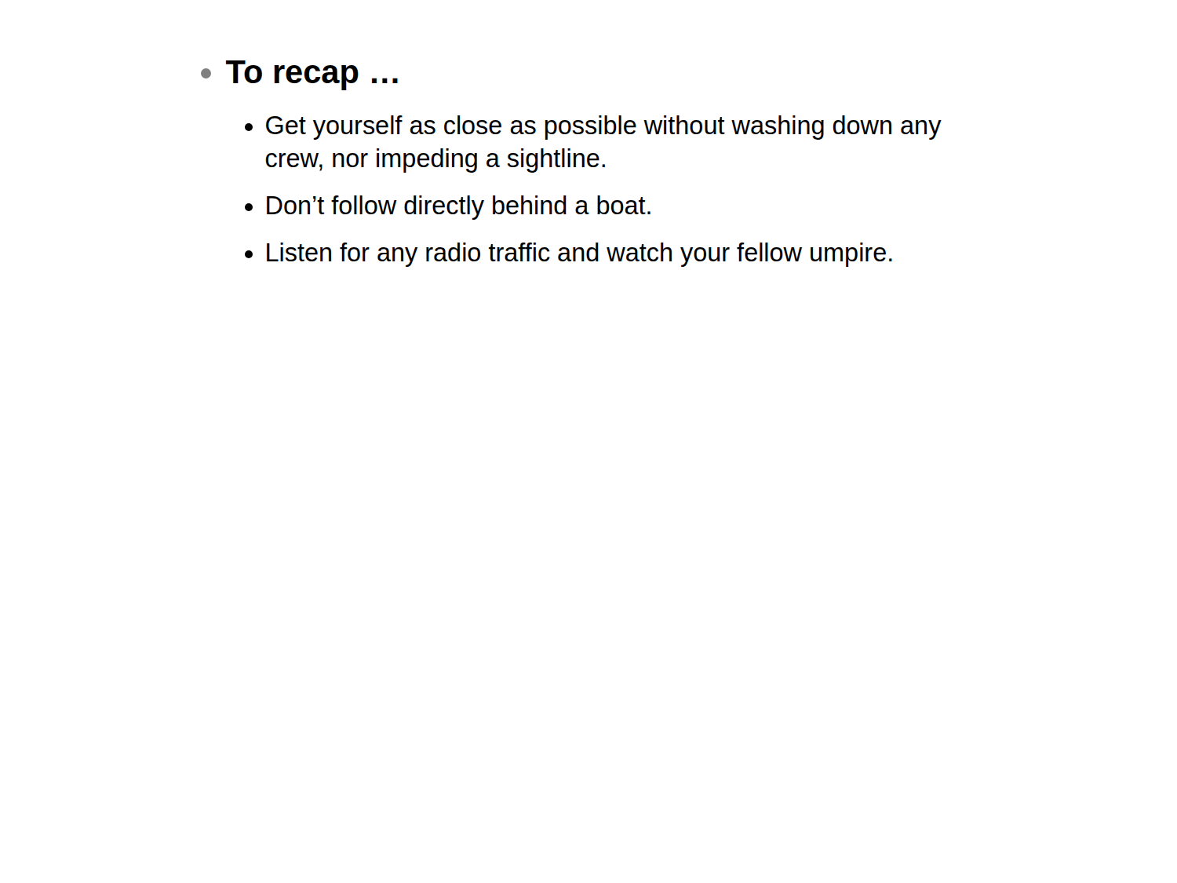To recap …
Get yourself as close as possible without washing down any crew, nor impeding a sightline.
Don’t follow directly behind a boat.
Listen for any radio traffic and watch your fellow umpire.